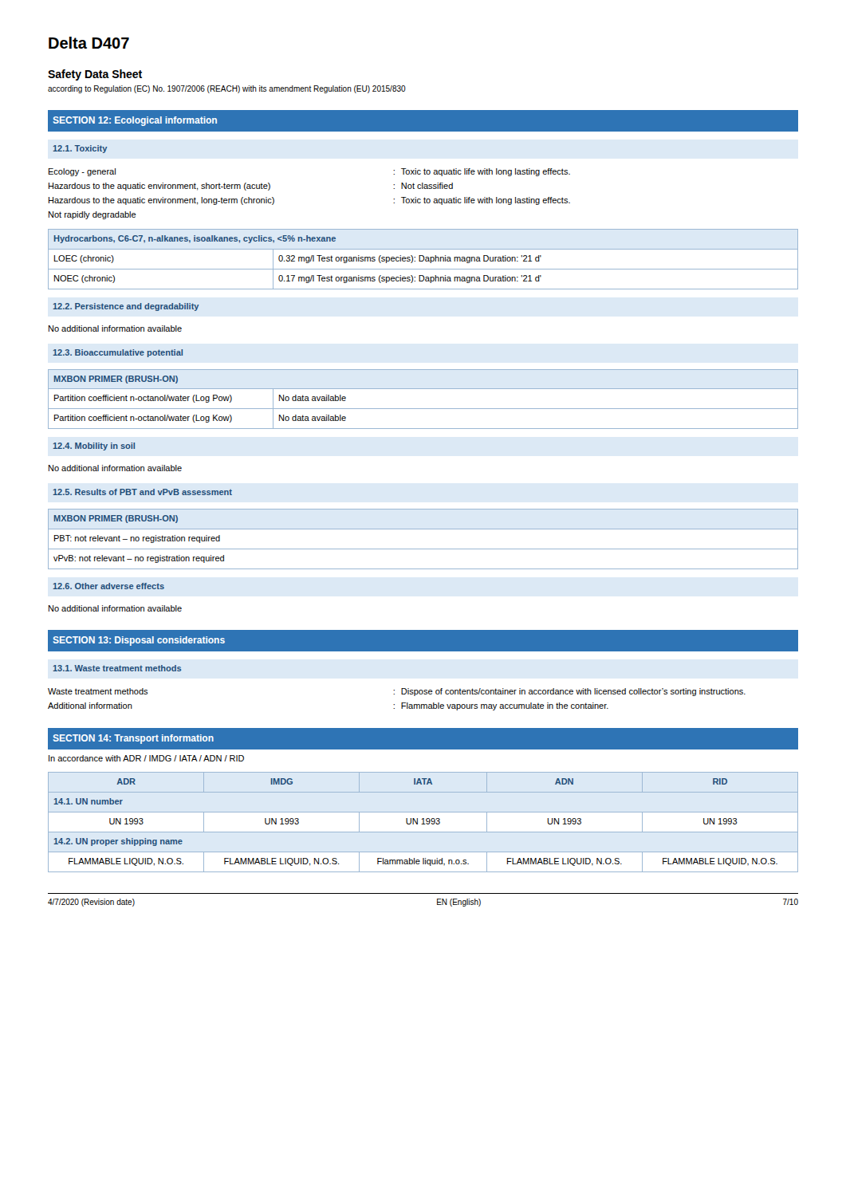Delta D407
Safety Data Sheet
according to Regulation (EC) No. 1907/2006 (REACH) with its amendment Regulation (EU) 2015/830
SECTION 12: Ecological information
12.1. Toxicity
| Ecology - general | : | Toxic to aquatic life with long lasting effects. |
| Hazardous to the aquatic environment, short-term (acute) | : | Not classified |
| Hazardous to the aquatic environment, long-term (chronic) | : | Toxic to aquatic life with long lasting effects. |
| Not rapidly degradable | | |
| Hydrocarbons, C6-C7, n-alkanes, isoalkanes, cyclics, <5% n-hexane |
| LOEC (chronic) | 0.32 mg/l Test organisms (species): Daphnia magna Duration: '21 d' |
| NOEC (chronic) | 0.17 mg/l Test organisms (species): Daphnia magna Duration: '21 d' |
12.2. Persistence and degradability
No additional information available
12.3. Bioaccumulative potential
| MXBON PRIMER (BRUSH-ON) |
| Partition coefficient n-octanol/water (Log Pow) | No data available |
| Partition coefficient n-octanol/water (Log Kow) | No data available |
12.4. Mobility in soil
No additional information available
12.5. Results of PBT and vPvB assessment
| MXBON PRIMER (BRUSH-ON) |
| PBT: not relevant – no registration required |
| vPvB: not relevant – no registration required |
12.6. Other adverse effects
No additional information available
SECTION 13: Disposal considerations
13.1. Waste treatment methods
| Waste treatment methods | : | Dispose of contents/container in accordance with licensed collector’s sorting instructions. |
| Additional information | : | Flammable vapours may accumulate in the container. |
SECTION 14: Transport information
In accordance with ADR / IMDG / IATA / ADN / RID
| ADR | IMDG | IATA | ADN | RID |
| --- | --- | --- | --- | --- |
| 14.1. UN number |
| UN 1993 | UN 1993 | UN 1993 | UN 1993 | UN 1993 |
| 14.2. UN proper shipping name |
| FLAMMABLE LIQUID, N.O.S. | FLAMMABLE LIQUID, N.O.S. | Flammable liquid, n.o.s. | FLAMMABLE LIQUID, N.O.S. | FLAMMABLE LIQUID, N.O.S. |
4/7/2020 (Revision date) EN (English) 7/10